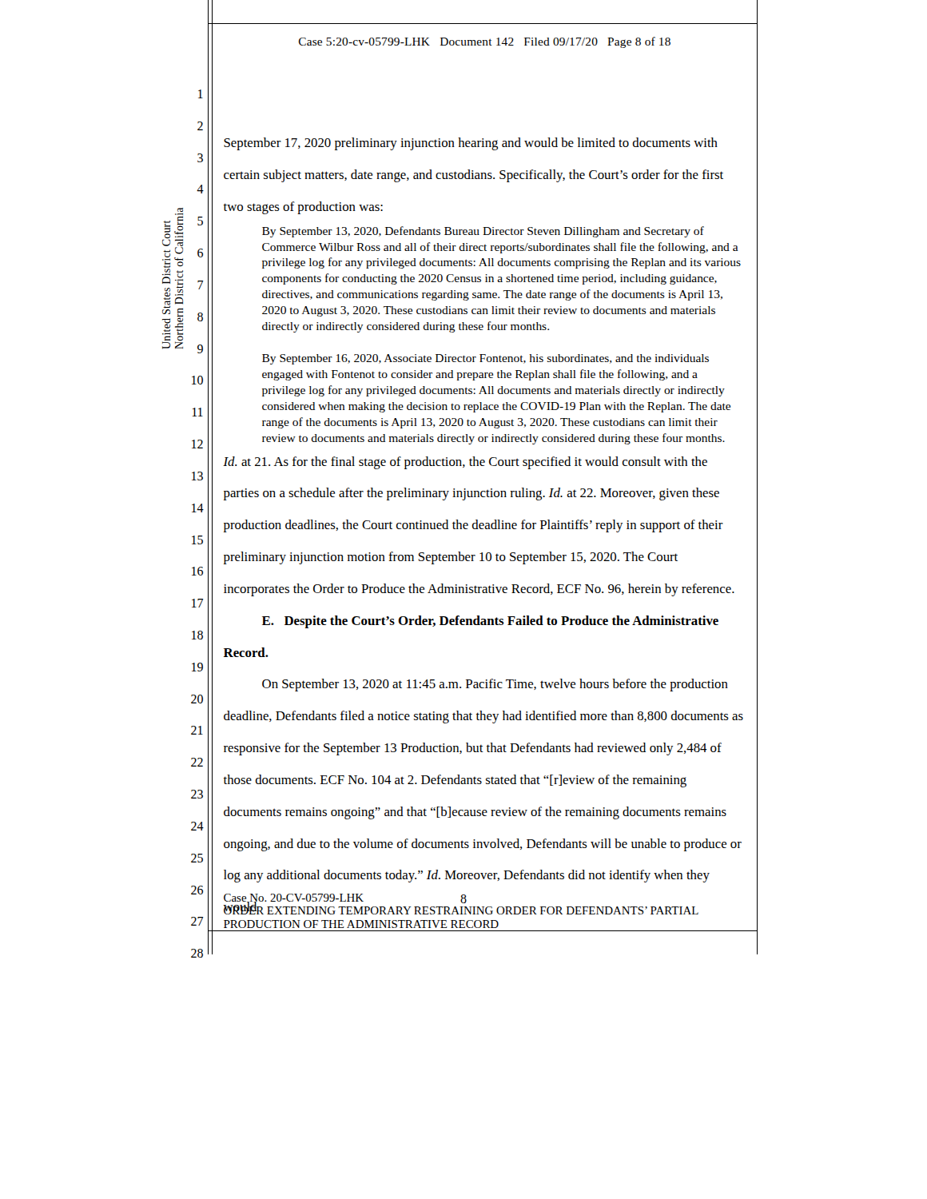Case 5:20-cv-05799-LHK Document 142 Filed 09/17/20 Page 8 of 18
United States District Court Northern District of California
1
2
3
4
5
6
7
8
9
10
11
12
13
14
15
16
17
18
19
20
21
22
23
24
25
26
27
28
September 17, 2020 preliminary injunction hearing and would be limited to documents with certain subject matters, date range, and custodians. Specifically, the Court’s order for the first two stages of production was:
By September 13, 2020, Defendants Bureau Director Steven Dillingham and Secretary of Commerce Wilbur Ross and all of their direct reports/subordinates shall file the following, and a privilege log for any privileged documents: All documents comprising the Replan and its various components for conducting the 2020 Census in a shortened time period, including guidance, directives, and communications regarding same. The date range of the documents is April 13, 2020 to August 3, 2020. These custodians can limit their review to documents and materials directly or indirectly considered during these four months.
By September 16, 2020, Associate Director Fontenot, his subordinates, and the individuals engaged with Fontenot to consider and prepare the Replan shall file the following, and a privilege log for any privileged documents: All documents and materials directly or indirectly considered when making the decision to replace the COVID-19 Plan with the Replan. The date range of the documents is April 13, 2020 to August 3, 2020. These custodians can limit their review to documents and materials directly or indirectly considered during these four months.
Id. at 21. As for the final stage of production, the Court specified it would consult with the parties on a schedule after the preliminary injunction ruling. Id. at 22. Moreover, given these production deadlines, the Court continued the deadline for Plaintiffs’ reply in support of their preliminary injunction motion from September 10 to September 15, 2020. The Court incorporates the Order to Produce the Administrative Record, ECF No. 96, herein by reference.
E. Despite the Court’s Order, Defendants Failed to Produce the Administrative Record.
On September 13, 2020 at 11:45 a.m. Pacific Time, twelve hours before the production deadline, Defendants filed a notice stating that they had identified more than 8,800 documents as responsive for the September 13 Production, but that Defendants had reviewed only 2,484 of those documents. ECF No. 104 at 2. Defendants stated that “[r]eview of the remaining documents remains ongoing” and that “[b]ecause review of the remaining documents remains ongoing, and due to the volume of documents involved, Defendants will be unable to produce or log any additional documents today.” Id. Moreover, Defendants did not identify when they would
8
Case No. 20-CV-05799-LHK
Order Extending Temporary Restraining Order for Defendants’ Partial Production of the Administrative Record